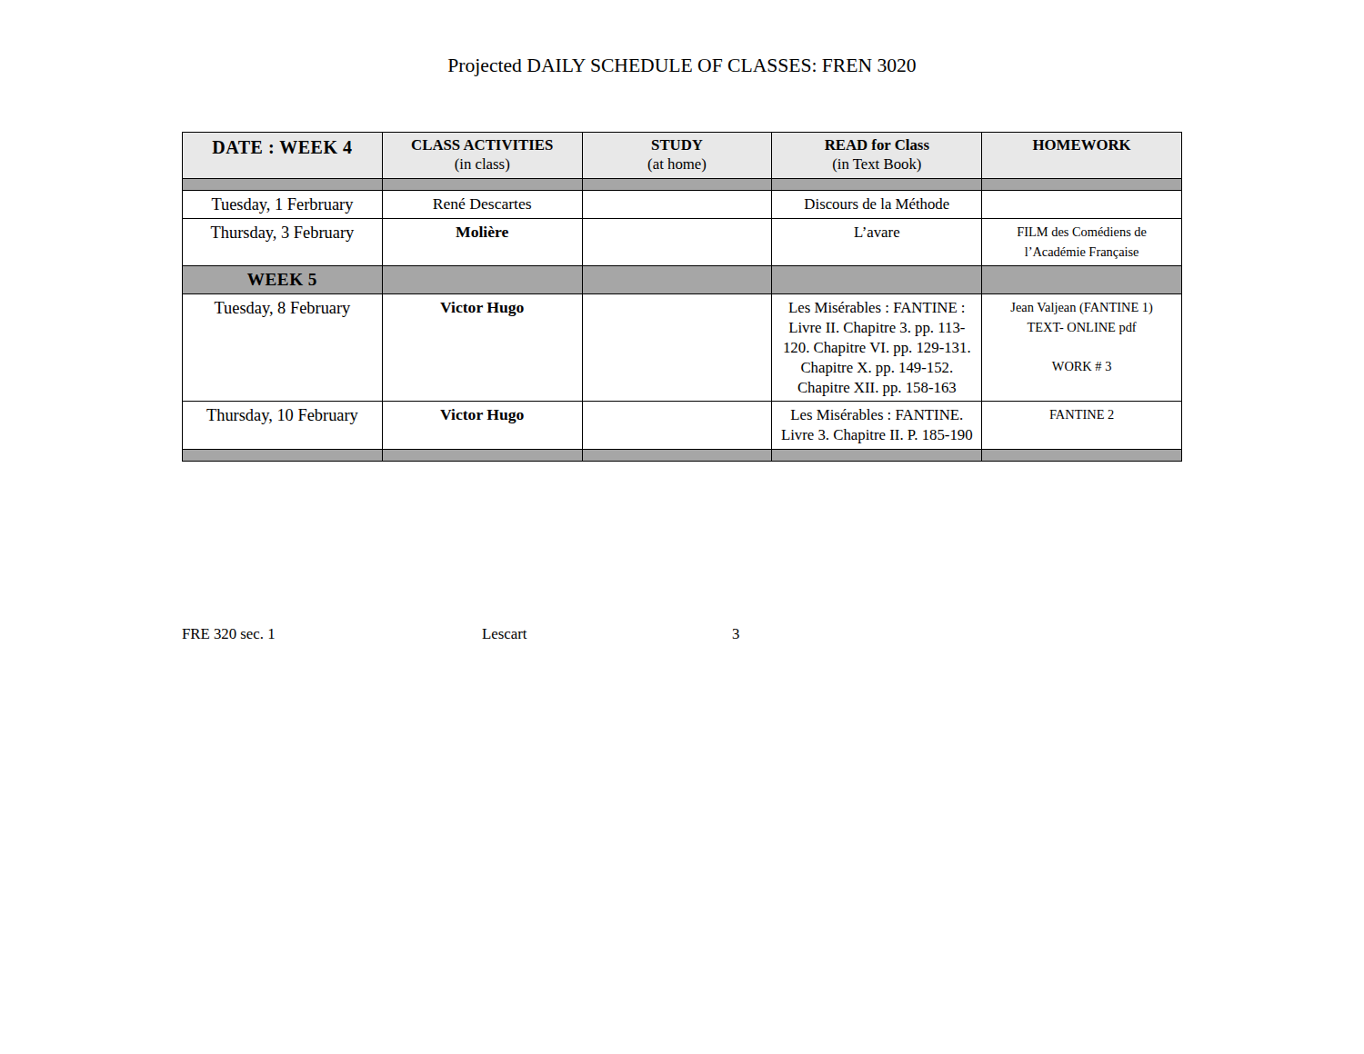Projected DAILY SCHEDULE OF CLASSES: FREN 3020
| DATE : WEEK 4 | CLASS ACTIVITIES (in class) | STUDY (at home) | READ for Class (in Text Book) | HOMEWORK |
| --- | --- | --- | --- | --- |
| Tuesday, 1 Ferbruary | René Descartes | | Discours de la Méthode | |
| Thursday, 3 February | Molière | | L’avare | FILM des Comédiens de l’Académie Française |
| WEEK 5 | | | | |
| Tuesday, 8 February | Victor Hugo | | Les Misérables : FANTINE : Livre II. Chapitre 3. pp. 113-120. Chapitre VI. pp. 129-131. Chapitre X. pp. 149-152. Chapitre XII. pp. 158-163 | Jean Valjean (FANTINE 1) TEXT- ONLINE pdf WORK # 3 |
| Thursday, 10 February | Victor Hugo | | Les Misérables : FANTINE. Livre 3. Chapitre II. P. 185-190 | FANTINE 2 |
FRE 320 sec. 1
Lescart
3